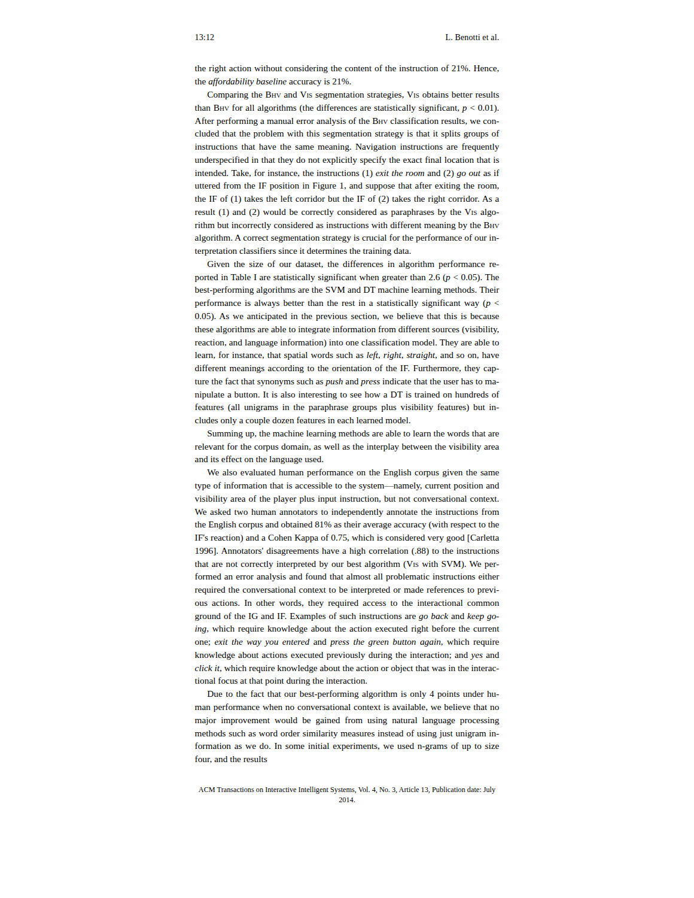13:12 L. Benotti et al.
the right action without considering the content of the instruction of 21%. Hence, the affordability baseline accuracy is 21%.
Comparing the Bhv and Vis segmentation strategies, Vis obtains better results than Bhv for all algorithms (the differences are statistically significant, p < 0.01). After performing a manual error analysis of the Bhv classification results, we concluded that the problem with this segmentation strategy is that it splits groups of instructions that have the same meaning. Navigation instructions are frequently underspecified in that they do not explicitly specify the exact final location that is intended. Take, for instance, the instructions (1) exit the room and (2) go out as if uttered from the IF position in Figure 1, and suppose that after exiting the room, the IF of (1) takes the left corridor but the IF of (2) takes the right corridor. As a result (1) and (2) would be correctly considered as paraphrases by the Vis algorithm but incorrectly considered as instructions with different meaning by the Bhv algorithm. A correct segmentation strategy is crucial for the performance of our interpretation classifiers since it determines the training data.
Given the size of our dataset, the differences in algorithm performance reported in Table I are statistically significant when greater than 2.6 (p < 0.05). The best-performing algorithms are the SVM and DT machine learning methods. Their performance is always better than the rest in a statistically significant way (p < 0.05). As we anticipated in the previous section, we believe that this is because these algorithms are able to integrate information from different sources (visibility, reaction, and language information) into one classification model. They are able to learn, for instance, that spatial words such as left, right, straight, and so on, have different meanings according to the orientation of the IF. Furthermore, they capture the fact that synonyms such as push and press indicate that the user has to manipulate a button. It is also interesting to see how a DT is trained on hundreds of features (all unigrams in the paraphrase groups plus visibility features) but includes only a couple dozen features in each learned model.
Summing up, the machine learning methods are able to learn the words that are relevant for the corpus domain, as well as the interplay between the visibility area and its effect on the language used.
We also evaluated human performance on the English corpus given the same type of information that is accessible to the system—namely, current position and visibility area of the player plus input instruction, but not conversational context. We asked two human annotators to independently annotate the instructions from the English corpus and obtained 81% as their average accuracy (with respect to the IF's reaction) and a Cohen Kappa of 0.75, which is considered very good [Carletta 1996]. Annotators' disagreements have a high correlation (.88) to the instructions that are not correctly interpreted by our best algorithm (Vis with SVM). We performed an error analysis and found that almost all problematic instructions either required the conversational context to be interpreted or made references to previous actions. In other words, they required access to the interactional common ground of the IG and IF. Examples of such instructions are go back and keep going, which require knowledge about the action executed right before the current one; exit the way you entered and press the green button again, which require knowledge about actions executed previously during the interaction; and yes and click it, which require knowledge about the action or object that was in the interactional focus at that point during the interaction.
Due to the fact that our best-performing algorithm is only 4 points under human performance when no conversational context is available, we believe that no major improvement would be gained from using natural language processing methods such as word order similarity measures instead of using just unigram information as we do. In some initial experiments, we used n-grams of up to size four, and the results
ACM Transactions on Interactive Intelligent Systems, Vol. 4, No. 3, Article 13, Publication date: July 2014.